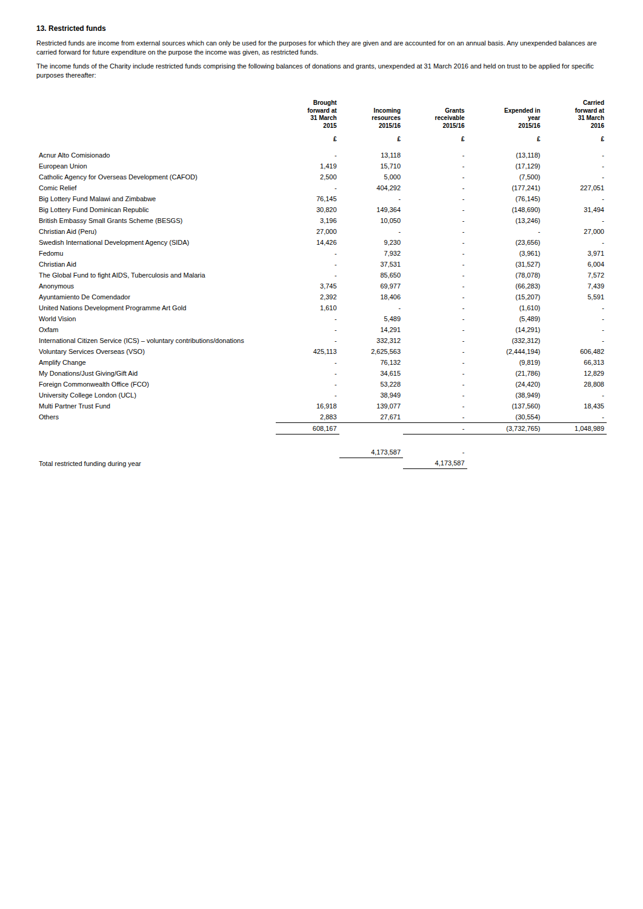13. Restricted funds
Restricted funds are income from external sources which can only be used for the purposes for which they are given and are accounted for on an annual basis. Any unexpended balances are carried forward for future expenditure on the purpose the income was given, as restricted funds.
The income funds of the Charity include restricted funds comprising the following balances of donations and grants, unexpended at 31 March 2016 and held on trust to be applied for specific purposes thereafter:
| | Brought forward at 31 March 2015 | Incoming resources 2015/16 | Grants receivable 2015/16 | Expended in year 2015/16 | Carried forward at 31 March 2016 |
| --- | --- | --- | --- | --- | --- |
| | £ | £ | £ | £ | £ |
| Acnur Alto Comisionado | - | 13,118 | - | (13,118) | - |
| European Union | 1,419 | 15,710 | - | (17,129) | - |
| Catholic Agency for Overseas Development (CAFOD) | 2,500 | 5,000 | - | (7,500) | - |
| Comic Relief | - | 404,292 | - | (177,241) | 227,051 |
| Big Lottery Fund Malawi and Zimbabwe | 76,145 | - | - | (76,145) | - |
| Big Lottery Fund Dominican Republic | 30,820 | 149,364 | - | (148,690) | 31,494 |
| British Embassy Small Grants Scheme (BESGS) | 3,196 | 10,050 | - | (13,246) | - |
| Christian Aid (Peru) | 27,000 | - | - | - | 27,000 |
| Swedish International Development Agency (SIDA) | 14,426 | 9,230 | - | (23,656) | - |
| Fedomu | - | 7,932 | - | (3,961) | 3,971 |
| Christian Aid | - | 37,531 | - | (31,527) | 6,004 |
| The Global Fund to fight AIDS, Tuberculosis and Malaria | - | 85,650 | - | (78,078) | 7,572 |
| Anonymous | 3,745 | 69,977 | - | (66,283) | 7,439 |
| Ayuntamiento De Comendador | 2,392 | 18,406 | - | (15,207) | 5,591 |
| United Nations Development Programme Art Gold | 1,610 | - | - | (1,610) | - |
| World Vision | - | 5,489 | - | (5,489) | - |
| Oxfam | - | 14,291 | - | (14,291) | - |
| International Citizen Service (ICS) – voluntary contributions/donations | - | 332,312 | - | (332,312) | - |
| Voluntary Services Overseas (VSO) | 425,113 | 2,625,563 | - | (2,444,194) | 606,482 |
| Amplify Change | - | 76,132 | - | (9,819) | 66,313 |
| My Donations/Just Giving/Gift Aid | - | 34,615 | - | (21,786) | 12,829 |
| Foreign Commonwealth Office (FCO) | - | 53,228 | - | (24,420) | 28,808 |
| University College London (UCL) | - | 38,949 | - | (38,949) | - |
| Multi Partner Trust Fund | 16,918 | 139,077 | - | (137,560) | 18,435 |
| Others | 2,883 | 27,671 | - | (30,554) | - |
| | 608,167 | | - | (3,732,765) | 1,048,989 |
| | | 4,173,587 | - | | |
| Total restricted funding during year | | | 4,173,587 | | |